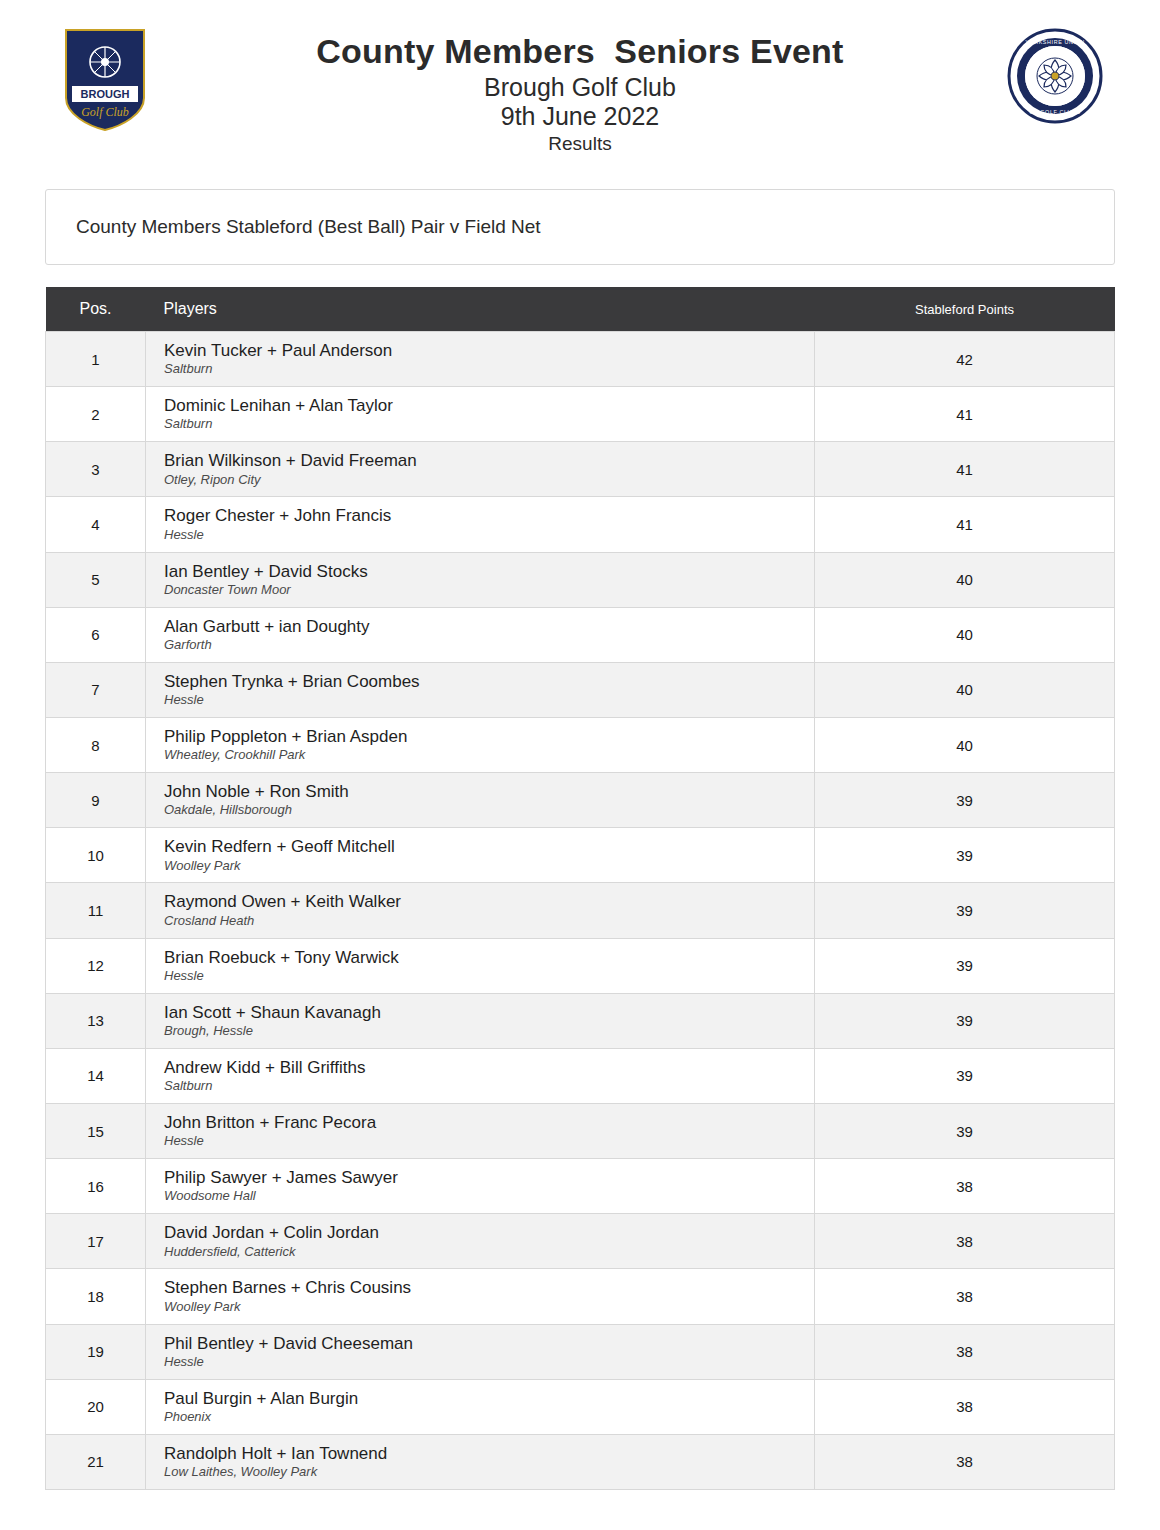BROUGH Golf Club
County Members Seniors Event
Brough Golf Club
9th June 2022
Results
YORKSHIRE UNION OF GOLF CLUBS
County Members Stableford (Best Ball) Pair v Field Net
| Pos. | Players | Stableford Points |
| --- | --- | --- |
| 1 | Kevin Tucker + Paul Anderson Saltburn | 42 |
| 2 | Dominic Lenihan + Alan Taylor Saltburn | 41 |
| 3 | Brian Wilkinson + David Freeman Otley, Ripon City | 41 |
| 4 | Roger Chester + John Francis Hessle | 41 |
| 5 | Ian Bentley + David Stocks Doncaster Town Moor | 40 |
| 6 | Alan Garbutt + ian Doughty Garforth | 40 |
| 7 | Stephen Trynka + Brian Coombes Hessle | 40 |
| 8 | Philip Poppleton + Brian Aspden Wheatley, Crookhill Park | 40 |
| 9 | John Noble + Ron Smith Oakdale, Hillsborough | 39 |
| 10 | Kevin Redfern + Geoff Mitchell Woolley Park | 39 |
| 11 | Raymond Owen + Keith Walker Crosland Heath | 39 |
| 12 | Brian Roebuck + Tony Warwick Hessle | 39 |
| 13 | Ian Scott + Shaun Kavanagh Brough, Hessle | 39 |
| 14 | Andrew Kidd + Bill Griffiths Saltburn | 39 |
| 15 | John Britton + Franc Pecora Hessle | 39 |
| 16 | Philip Sawyer + James Sawyer Woodsome Hall | 38 |
| 17 | David Jordan + Colin Jordan Huddersfield, Catterick | 38 |
| 18 | Stephen Barnes + Chris Cousins Woolley Park | 38 |
| 19 | Phil Bentley + David Cheeseman Hessle | 38 |
| 20 | Paul Burgin + Alan Burgin Phoenix | 38 |
| 21 | Randolph Holt + Ian Townend Low Laithes, Woolley Park | 38 |